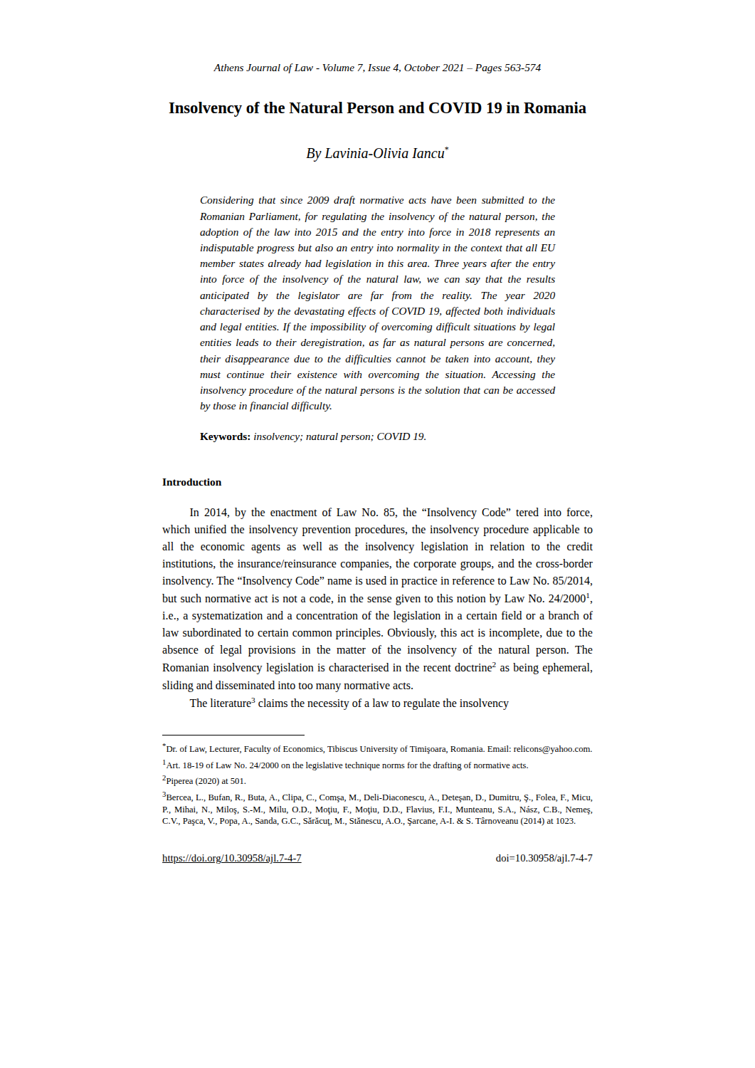Athens Journal of Law - Volume 7, Issue 4, October 2021 – Pages 563-574
Insolvency of the Natural Person and COVID 19 in Romania
By Lavinia-Olivia Iancu*
Considering that since 2009 draft normative acts have been submitted to the Romanian Parliament, for regulating the insolvency of the natural person, the adoption of the law into 2015 and the entry into force in 2018 represents an indisputable progress but also an entry into normality in the context that all EU member states already had legislation in this area. Three years after the entry into force of the insolvency of the natural law, we can say that the results anticipated by the legislator are far from the reality. The year 2020 characterised by the devastating effects of COVID 19, affected both individuals and legal entities. If the impossibility of overcoming difficult situations by legal entities leads to their deregistration, as far as natural persons are concerned, their disappearance due to the difficulties cannot be taken into account, they must continue their existence with overcoming the situation. Accessing the insolvency procedure of the natural persons is the solution that can be accessed by those in financial difficulty.
Keywords: insolvency; natural person; COVID 19.
Introduction
In 2014, by the enactment of Law No. 85, the “Insolvency Code” tered into force, which unified the insolvency prevention procedures, the insolvency procedure applicable to all the economic agents as well as the insolvency legislation in relation to the credit institutions, the insurance/reinsurance companies, the corporate groups, and the cross-border insolvency. The “Insolvency Code” name is used in practice in reference to Law No. 85/2014, but such normative act is not a code, in the sense given to this notion by Law No. 24/20001, i.e., a systematization and a concentration of the legislation in a certain field or a branch of law subordinated to certain common principles. Obviously, this act is incomplete, due to the absence of legal provisions in the matter of the insolvency of the natural person. The Romanian insolvency legislation is characterised in the recent doctrine2 as being ephemeral, sliding and disseminated into too many normative acts.
The literature3 claims the necessity of a law to regulate the insolvency
*Dr. of Law, Lecturer, Faculty of Economics, Tibiscus University of Timişoara, Romania. Email: relicons@yahoo.com.
1Art. 18-19 of Law No. 24/2000 on the legislative technique norms for the drafting of normative acts.
2Piperea (2020) at 501.
3Bercea, L., Bufan, R., Buta, A., Clipa, C., Comşa, M., Deli-Diaconescu, A., Deteşan, D., Dumitru, Ş., Folea, F., Micu, P., Mihai, N., Miloş, S.-M., Milu, O.D., Moţiu, F., Moţiu, D.D., Flavius, F.I., Munteanu, S.A., Nász, C.B., Nemeş, C.V., Paşca, V., Popa, A., Sanda, G.C., Sărăcuţ, M., Stănescu, A.O., Şarcane, A-I. & S. Târnoveanu (2014) at 1023.
https://doi.org/10.30958/ajl.7-4-7 doi=10.30958/ajl.7-4-7